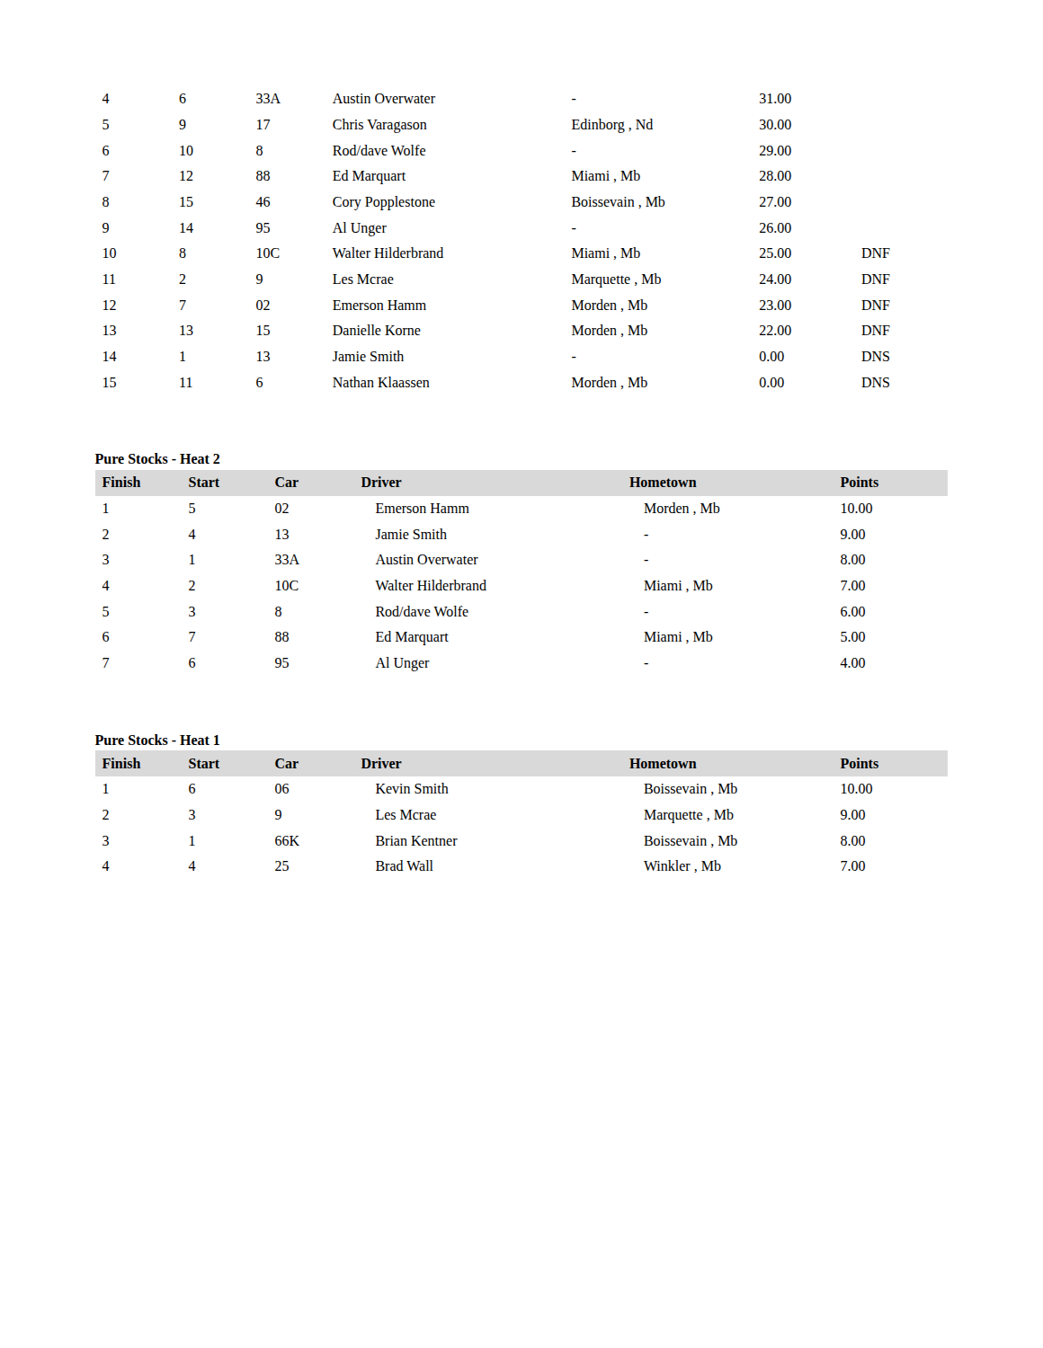| 4 | 6 | 33A | Austin Overwater | - | 31.00 | |
| 5 | 9 | 17 | Chris Varagason | Edinborg , Nd | 30.00 | |
| 6 | 10 | 8 | Rod/dave Wolfe | - | 29.00 | |
| 7 | 12 | 88 | Ed Marquart | Miami , Mb | 28.00 | |
| 8 | 15 | 46 | Cory Popplestone | Boissevain , Mb | 27.00 | |
| 9 | 14 | 95 | Al Unger | - | 26.00 | |
| 10 | 8 | 10C | Walter Hilderbrand | Miami , Mb | 25.00 | DNF |
| 11 | 2 | 9 | Les Mcrae | Marquette , Mb | 24.00 | DNF |
| 12 | 7 | 02 | Emerson Hamm | Morden , Mb | 23.00 | DNF |
| 13 | 13 | 15 | Danielle Korne | Morden , Mb | 22.00 | DNF |
| 14 | 1 | 13 | Jamie Smith | - | 0.00 | DNS |
| 15 | 11 | 6 | Nathan Klaassen | Morden , Mb | 0.00 | DNS |
Pure Stocks - Heat 2
| Finish | Start | Car | Driver | Hometown | Points |
| --- | --- | --- | --- | --- | --- |
| 1 | 5 | 02 | Emerson Hamm | Morden , Mb | 10.00 |
| 2 | 4 | 13 | Jamie Smith | - | 9.00 |
| 3 | 1 | 33A | Austin Overwater | - | 8.00 |
| 4 | 2 | 10C | Walter Hilderbrand | Miami , Mb | 7.00 |
| 5 | 3 | 8 | Rod/dave Wolfe | - | 6.00 |
| 6 | 7 | 88 | Ed Marquart | Miami , Mb | 5.00 |
| 7 | 6 | 95 | Al Unger | - | 4.00 |
Pure Stocks - Heat 1
| Finish | Start | Car | Driver | Hometown | Points |
| --- | --- | --- | --- | --- | --- |
| 1 | 6 | 06 | Kevin Smith | Boissevain , Mb | 10.00 |
| 2 | 3 | 9 | Les Mcrae | Marquette , Mb | 9.00 |
| 3 | 1 | 66K | Brian Kentner | Boissevain , Mb | 8.00 |
| 4 | 4 | 25 | Brad Wall | Winkler , Mb | 7.00 |